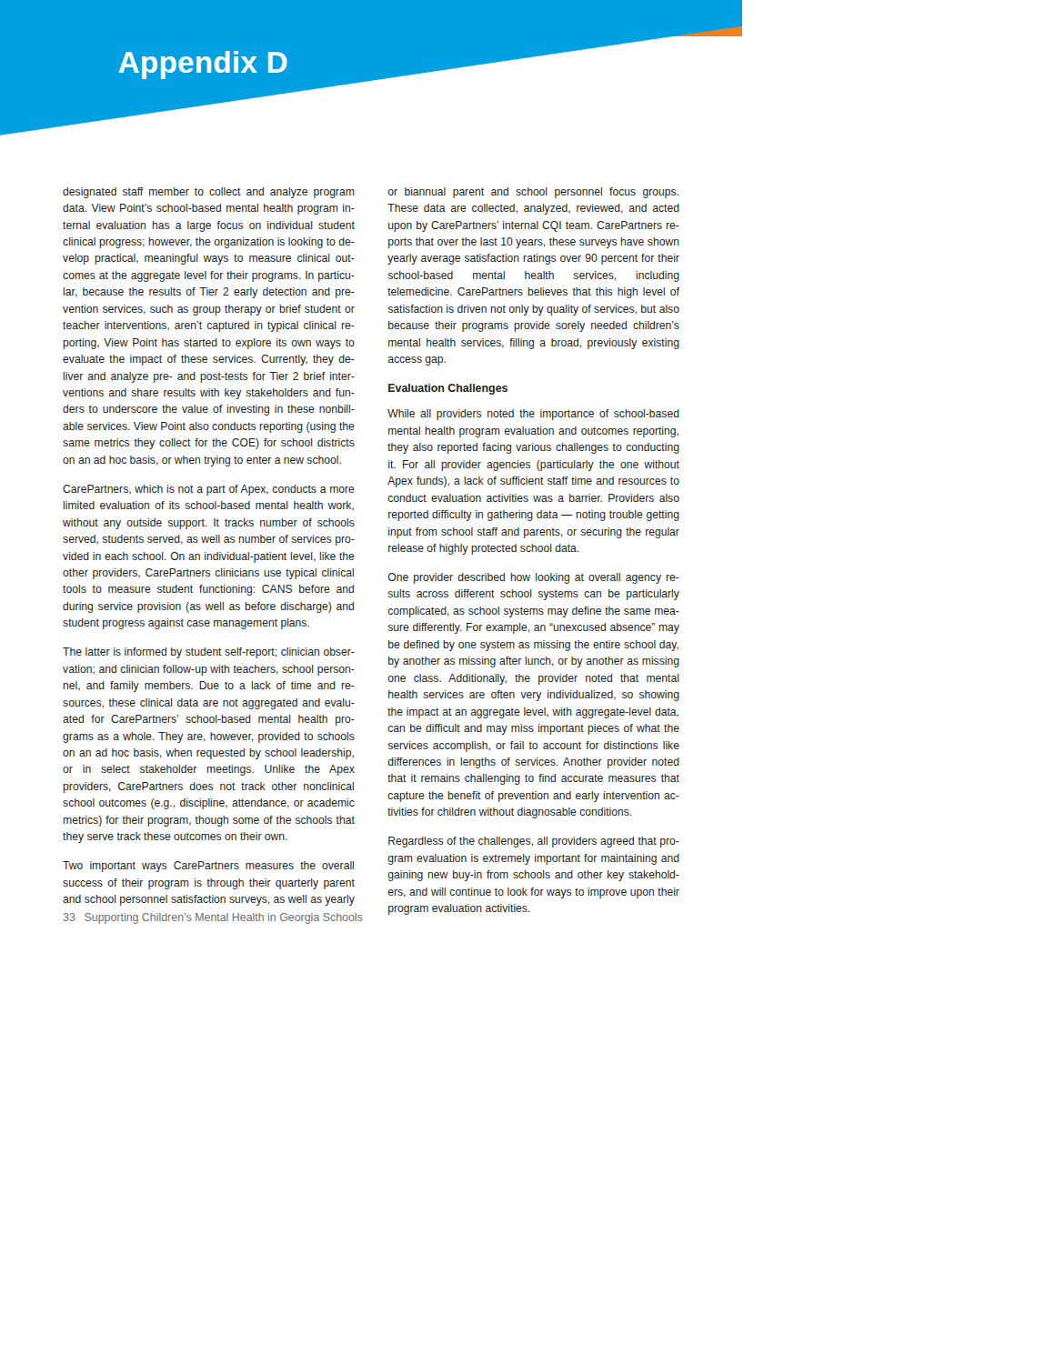Appendix D
designated staff member to collect and analyze program data. View Point’s school-based mental health program internal evaluation has a large focus on individual student clinical progress; however, the organization is looking to develop practical, meaningful ways to measure clinical outcomes at the aggregate level for their programs. In particular, because the results of Tier 2 early detection and prevention services, such as group therapy or brief student or teacher interventions, aren’t captured in typical clinical reporting, View Point has started to explore its own ways to evaluate the impact of these services. Currently, they deliver and analyze pre- and post-tests for Tier 2 brief interventions and share results with key stakeholders and funders to underscore the value of investing in these nonbillable services. View Point also conducts reporting (using the same metrics they collect for the COE) for school districts on an ad hoc basis, or when trying to enter a new school.
CarePartners, which is not a part of Apex, conducts a more limited evaluation of its school-based mental health work, without any outside support. It tracks number of schools served, students served, as well as number of services provided in each school. On an individual-patient level, like the other providers, CarePartners clinicians use typical clinical tools to measure student functioning: CANS before and during service provision (as well as before discharge) and student progress against case management plans.
The latter is informed by student self-report; clinician observation; and clinician follow-up with teachers, school personnel, and family members. Due to a lack of time and resources, these clinical data are not aggregated and evaluated for CarePartners’ school-based mental health programs as a whole. They are, however, provided to schools on an ad hoc basis, when requested by school leadership, or in select stakeholder meetings. Unlike the Apex providers, CarePartners does not track other nonclinical school outcomes (e.g., discipline, attendance, or academic metrics) for their program, though some of the schools that they serve track these outcomes on their own.
Two important ways CarePartners measures the overall success of their program is through their quarterly parent and school personnel satisfaction surveys, as well as yearly or biannual parent and school personnel focus groups. These data are collected, analyzed, reviewed, and acted upon by CarePartners’ internal CQI team. CarePartners reports that over the last 10 years, these surveys have shown yearly average satisfaction ratings over 90 percent for their school-based mental health services, including telemedicine. CarePartners believes that this high level of satisfaction is driven not only by quality of services, but also because their programs provide sorely needed children’s mental health services, filling a broad, previously existing access gap.
Evaluation Challenges
While all providers noted the importance of school-based mental health program evaluation and outcomes reporting, they also reported facing various challenges to conducting it. For all provider agencies (particularly the one without Apex funds), a lack of sufficient staff time and resources to conduct evaluation activities was a barrier. Providers also reported difficulty in gathering data — noting trouble getting input from school staff and parents, or securing the regular release of highly protected school data.
One provider described how looking at overall agency results across different school systems can be particularly complicated, as school systems may define the same measure differently. For example, an “unexcused absence” may be defined by one system as missing the entire school day, by another as missing after lunch, or by another as missing one class. Additionally, the provider noted that mental health services are often very individualized, so showing the impact at an aggregate level, with aggregate-level data, can be difficult and may miss important pieces of what the services accomplish, or fail to account for distinctions like differences in lengths of services. Another provider noted that it remains challenging to find accurate measures that capture the benefit of prevention and early intervention activities for children without diagnosable conditions.
Regardless of the challenges, all providers agreed that program evaluation is extremely important for maintaining and gaining new buy-in from schools and other key stakeholders, and will continue to look for ways to improve upon their program evaluation activities.
33 Supporting Children’s Mental Health in Georgia Schools